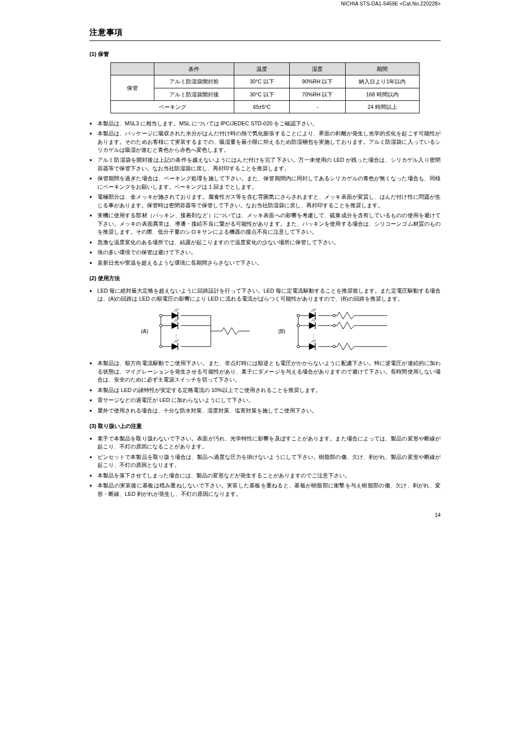NICHIA STS-DA1-5459E <Cat.No.220228>
注意事項
(1) 保管
| | 条件 | 温度 | 湿度 | 期間 |
| --- | --- | --- | --- | --- |
| 保管 | アルミ防湿袋開封前 | 30°C 以下 | 90%RH 以下 | 納入日より1年以内 |
| アルミ防湿袋開封後 | 30°C 以下 | 70%RH 以下 | 168 時間以内 |
| ベーキング | 65±5°C | - | 24 時間以上 |
本製品は、MSL3 に相当します。MSL については IPC/JEDEC STD-020 をご確認下さい。
本製品は、パッケージに吸収された水分がはんだ付け時の熱で気化膨張することにより、界面の剥離が発生し光学的劣化を起こす可能性があります。そのためお客様にて実装するまでの、吸湿量を最小限に抑えるため防湿梱包を実施しております。アルミ防湿袋に入っているシリカゲルは吸湿が進むと青色から赤色へ変色します。
アルミ防湿袋を開封後は上記の条件を越えないようにはんだ付けを完了下さい。万一未使用の LED が残った場合は、シリカゲル入り密閉容器等で保管下さい。なお当社防湿袋に戻し、再封印することを推奨します。
保管期間を過ぎた場合は、ベーキング処理を施して下さい。また、保管期間内に同封してあるシリカゲルの青色が無くなった場合も、同様にベーキングをお願いします。ベーキングは 1 回までとします。
電極部分は、金メッキが施されております。腐食性ガス等を含む雰囲気にさらされますと、メッキ表面が変質し、はんだ付け性に問題が生じる事があります。保管時は密閉容器等で保管して下さい。なお当社防湿袋に戻し、再封印することを推奨します。
実機に使用する部材（パッキン、接着剤など）については、メッキ表面への影響を考慮して、硫黄成分を含有しているものの使用を避けて下さい。メッキの表面異常は、導通・接続不良に繋がる可能性があります。また、パッキンを使用する場合は、シリコーンゴム材質のものを推奨します。その際、低分子量のシロキサンによる機器の接点不良に注意して下さい。
急激な温度変化のある場所では、結露が起こりますので温度変化の少ない場所に保管して下さい。
埃の多い環境での保管は避けて下さい。
直射日光や室温を超えるような環境に長期間さらさないで下さい。
(2) 使用方法
LED 毎に絶対最大定格を超えないように回路設計を行って下さい。LED 毎に定電流駆動することを推奨致します。また定電圧駆動する場合は、(A)の回路は LED の順電圧の影響により LED に流れる電流がばらつく可能性がありますので、(B)の回路を推奨します。
(A) ⋮
(B) ⋮
本製品は、順方向電流駆動でご使用下さい。また、非点灯時には順逆とも電圧がかからないように配慮下さい。特に逆電圧が連続的に加わる状態は、マイグレーションを発生させる可能性があり、素子にダメージを与える場合がありますので避けて下さい。長時間使用しない場合は、安全のために必ず主電源スイッチを切って下さい。
本製品は LED の諸特性が安定する定格電流の 10%以上でご使用されることを推奨します。
雷サージなどの過電圧が LED に加わらないようにして下さい。
屋外で使用される場合は、十分な防水対策、湿度対策、塩害対策を施してご使用下さい。
(3) 取り扱い上の注意
素手で本製品を取り扱わないで下さい。表面が汚れ、光学特性に影響を及ぼすことがあります。また場合によっては、製品の変形や断線が起こり、不灯の原因になることがあります。
ピンセットで本製品を取り扱う場合は、製品へ過度な圧力を掛けないようにして下さい。樹脂部の傷、欠け、剥がれ、製品の変形や断線が起こり、不灯の原因となります。
本製品を落下させてしまった場合には、製品の変形などが発生することがありますのでご注意下さい。
本製品の実装後に基板は積み重ねしないで下さい。実装した基板を重ねると、基板が樹脂部に衝撃を与え樹脂部の傷、欠け、剥がれ、変形・断線、LED 剥がれが発生し、不灯の原因になります。
14